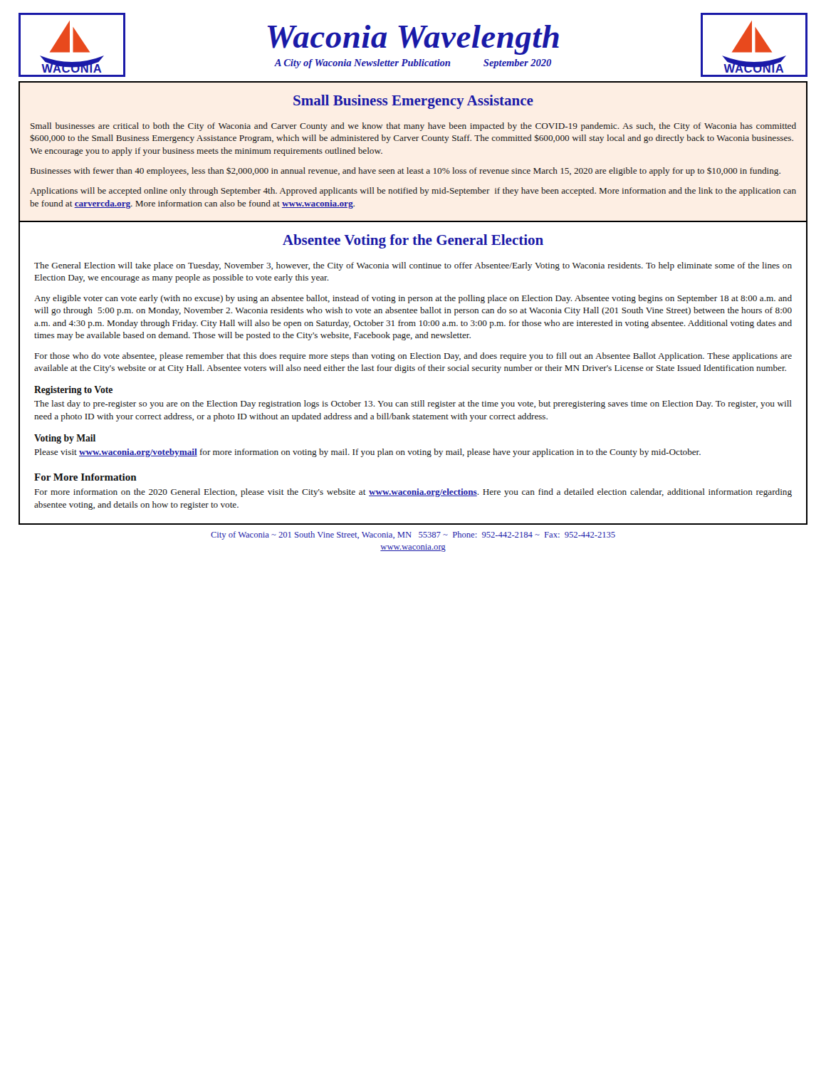WACONIA
Waconia Wavelength
A City of Waconia Newsletter Publication September 2020
WACONIA
Small Business Emergency Assistance
Small businesses are critical to both the City of Waconia and Carver County and we know that many have been impacted by the COVID-19 pandemic. As such, the City of Waconia has committed $600,000 to the Small Business Emergency Assistance Program, which will be administered by Carver County Staff. The committed $600,000 will stay local and go directly back to Waconia businesses. We encourage you to apply if your business meets the minimum requirements outlined below.
Businesses with fewer than 40 employees, less than $2,000,000 in annual revenue, and have seen at least a 10% loss of revenue since March 15, 2020 are eligible to apply for up to $10,000 in funding.
Applications will be accepted online only through September 4th. Approved applicants will be notified by mid-September if they have been accepted. More information and the link to the application can be found at carvercda.org. More information can also be found at www.waconia.org.
Absentee Voting for the General Election
The General Election will take place on Tuesday, November 3, however, the City of Waconia will continue to offer Absentee/Early Voting to Waconia residents. To help eliminate some of the lines on Election Day, we encourage as many people as possible to vote early this year.
Any eligible voter can vote early (with no excuse) by using an absentee ballot, instead of voting in person at the polling place on Election Day. Absentee voting begins on September 18 at 8:00 a.m. and will go through 5:00 p.m. on Monday, November 2. Waconia residents who wish to vote an absentee ballot in person can do so at Waconia City Hall (201 South Vine Street) between the hours of 8:00 a.m. and 4:30 p.m. Monday through Friday. City Hall will also be open on Saturday, October 31 from 10:00 a.m. to 3:00 p.m. for those who are interested in voting absentee. Additional voting dates and times may be available based on demand. Those will be posted to the City's website, Facebook page, and newsletter.
For those who do vote absentee, please remember that this does require more steps than voting on Election Day, and does require you to fill out an Absentee Ballot Application. These applications are available at the City's website or at City Hall. Absentee voters will also need either the last four digits of their social security number or their MN Driver's License or State Issued Identification number.
Registering to Vote
The last day to pre-register so you are on the Election Day registration logs is October 13. You can still register at the time you vote, but preregistering saves time on Election Day. To register, you will need a photo ID with your correct address, or a photo ID without an updated address and a bill/bank statement with your correct address.
Voting by Mail
Please visit www.waconia.org/votebymail for more information on voting by mail. If you plan on voting by mail, please have your application in to the County by mid-October.
For More Information
For more information on the 2020 General Election, please visit the City's website at www.waconia.org/elections. Here you can find a detailed election calendar, additional information regarding absentee voting, and details on how to register to vote.
City of Waconia ~ 201 South Vine Street, Waconia, MN 55387 ~ Phone: 952-442-2184 ~ Fax: 952-442-2135
www.waconia.org